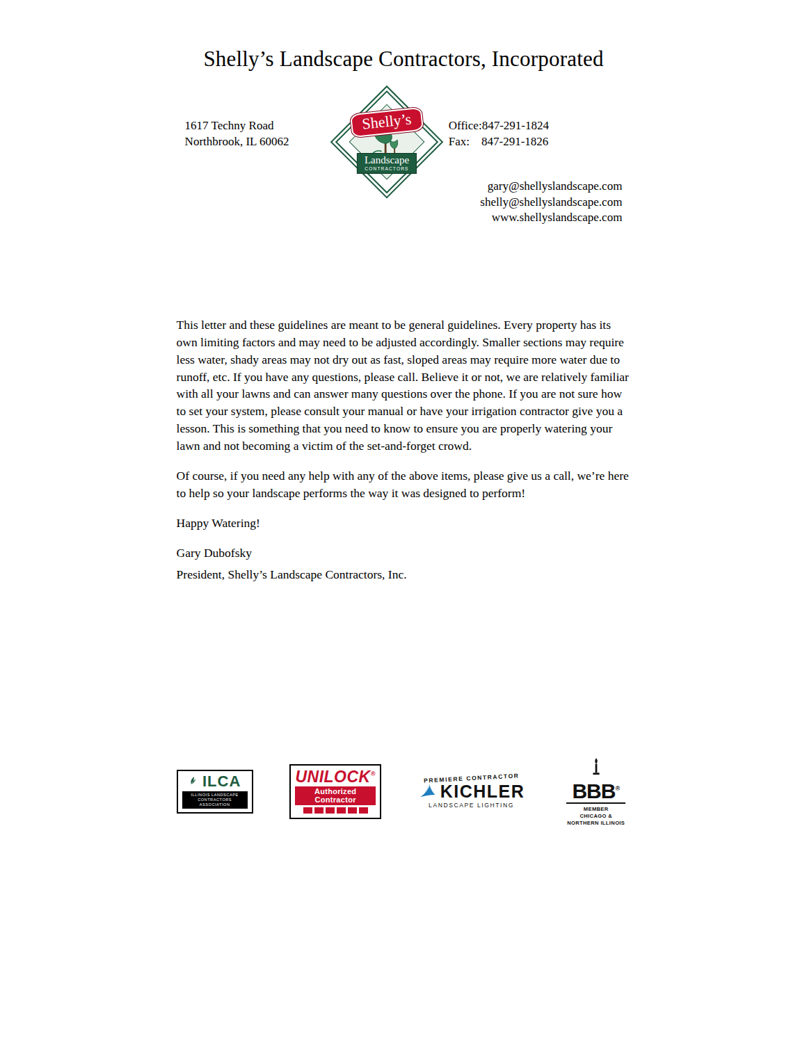Shelly’s Landscape Contractors, Incorporated
1617 Techny Road
Northbrook, IL 60062
Shelly’s
Landscape
Contractors
Office:847-291-1824
Fax: 847-291-1826
gary@shellyslandscape.com
shelly@shellyslandscape.com
www.shellyslandscape.com
This letter and these guidelines are meant to be general guidelines. Every property has its own limiting factors and may need to be adjusted accordingly. Smaller sections may require less water, shady areas may not dry out as fast, sloped areas may require more water due to runoff, etc. If you have any questions, please call. Believe it or not, we are relatively familiar with all your lawns and can answer many questions over the phone. If you are not sure how to set your system, please consult your manual or have your irrigation contractor give you a lesson. This is something that you need to know to ensure you are properly watering your lawn and not becoming a victim of the set-and-forget crowd.
Of course, if you need any help with any of the above items, please give us a call, we’re here to help so your landscape performs the way it was designed to perform!
Happy Watering!
Gary Dubofsky
President, Shelly’s Landscape Contractors, Inc.
ILCA
Illinois Landscape
Contractors Association
UNILOCK®
Authorized Contractor
Premiere Contractor
KICHLER
Landscape Lighting
BBB®
Member
Chicago &
Northern Illinois